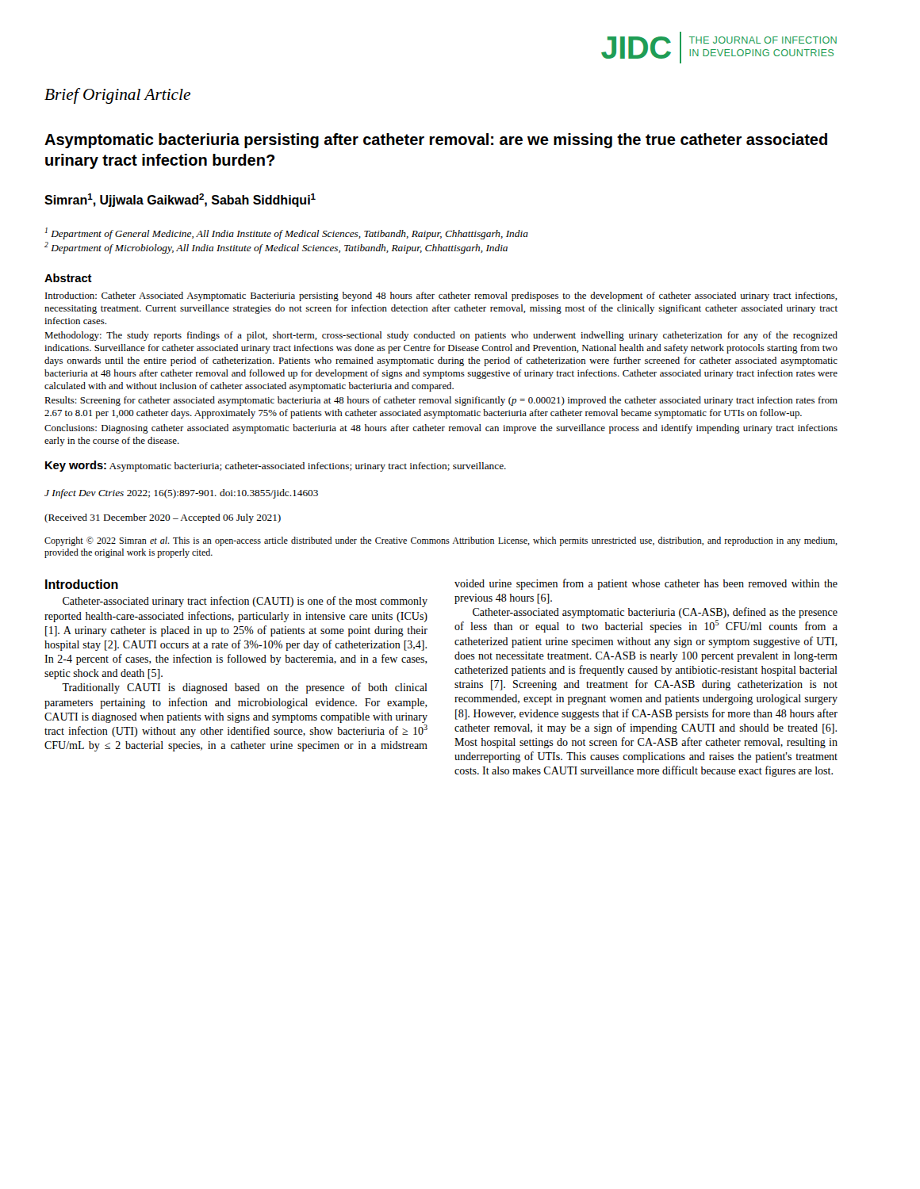JIDC The Journal of Infectionin Developing Countries
Brief Original Article
Asymptomatic bacteriuria persisting after catheter removal: are we missing the true catheter associated urinary tract infection burden?
Simran1, Ujjwala Gaikwad2, Sabah Siddhiqui1
1 Department of General Medicine, All India Institute of Medical Sciences, Tatibandh, Raipur, Chhattisgarh, India
2 Department of Microbiology, All India Institute of Medical Sciences, Tatibandh, Raipur, Chhattisgarh, India
Abstract
Introduction: Catheter Associated Asymptomatic Bacteriuria persisting beyond 48 hours after catheter removal predisposes to the development of catheter associated urinary tract infections, necessitating treatment. Current surveillance strategies do not screen for infection detection after catheter removal, missing most of the clinically significant catheter associated urinary tract infection cases.
Methodology: The study reports findings of a pilot, short-term, cross-sectional study conducted on patients who underwent indwelling urinary catheterization for any of the recognized indications. Surveillance for catheter associated urinary tract infections was done as per Centre for Disease Control and Prevention, National health and safety network protocols starting from two days onwards until the entire period of catheterization. Patients who remained asymptomatic during the period of catheterization were further screened for catheter associated asymptomatic bacteriuria at 48 hours after catheter removal and followed up for development of signs and symptoms suggestive of urinary tract infections. Catheter associated urinary tract infection rates were calculated with and without inclusion of catheter associated asymptomatic bacteriuria and compared.
Results: Screening for catheter associated asymptomatic bacteriuria at 48 hours of catheter removal significantly (p = 0.00021) improved the catheter associated urinary tract infection rates from 2.67 to 8.01 per 1,000 catheter days. Approximately 75% of patients with catheter associated asymptomatic bacteriuria after catheter removal became symptomatic for UTIs on follow-up.
Conclusions: Diagnosing catheter associated asymptomatic bacteriuria at 48 hours after catheter removal can improve the surveillance process and identify impending urinary tract infections early in the course of the disease.
Key words: Asymptomatic bacteriuria; catheter-associated infections; urinary tract infection; surveillance.
J Infect Dev Ctries 2022; 16(5):897-901. doi:10.3855/jidc.14603
(Received 31 December 2020 – Accepted 06 July 2021)
Copyright © 2022 Simran et al. This is an open-access article distributed under the Creative Commons Attribution License, which permits unrestricted use, distribution, and reproduction in any medium, provided the original work is properly cited.
Introduction
Catheter-associated urinary tract infection (CAUTI) is one of the most commonly reported health-care-associated infections, particularly in intensive care units (ICUs) [1]. A urinary catheter is placed in up to 25% of patients at some point during their hospital stay [2]. CAUTI occurs at a rate of 3%-10% per day of catheterization [3,4]. In 2-4 percent of cases, the infection is followed by bacteremia, and in a few cases, septic shock and death [5].
Traditionally CAUTI is diagnosed based on the presence of both clinical parameters pertaining to infection and microbiological evidence. For example, CAUTI is diagnosed when patients with signs and symptoms compatible with urinary tract infection (UTI) without any other identified source, show bacteriuria of ≥ 103 CFU/mL by ≤ 2 bacterial species, in a catheter urine specimen or in a midstream voided urine specimen from a patient whose catheter has been removed within the previous 48 hours [6].
Catheter-associated asymptomatic bacteriuria (CA-ASB), defined as the presence of less than or equal to two bacterial species in 105 CFU/ml counts from a catheterized patient urine specimen without any sign or symptom suggestive of UTI, does not necessitate treatment. CA-ASB is nearly 100 percent prevalent in long-term catheterized patients and is frequently caused by antibiotic-resistant hospital bacterial strains [7]. Screening and treatment for CA-ASB during catheterization is not recommended, except in pregnant women and patients undergoing urological surgery [8]. However, evidence suggests that if CA-ASB persists for more than 48 hours after catheter removal, it may be a sign of impending CAUTI and should be treated [6]. Most hospital settings do not screen for CA-ASB after catheter removal, resulting in underreporting of UTIs. This causes complications and raises the patient's treatment costs. It also makes CAUTI surveillance more difficult because exact figures are lost.